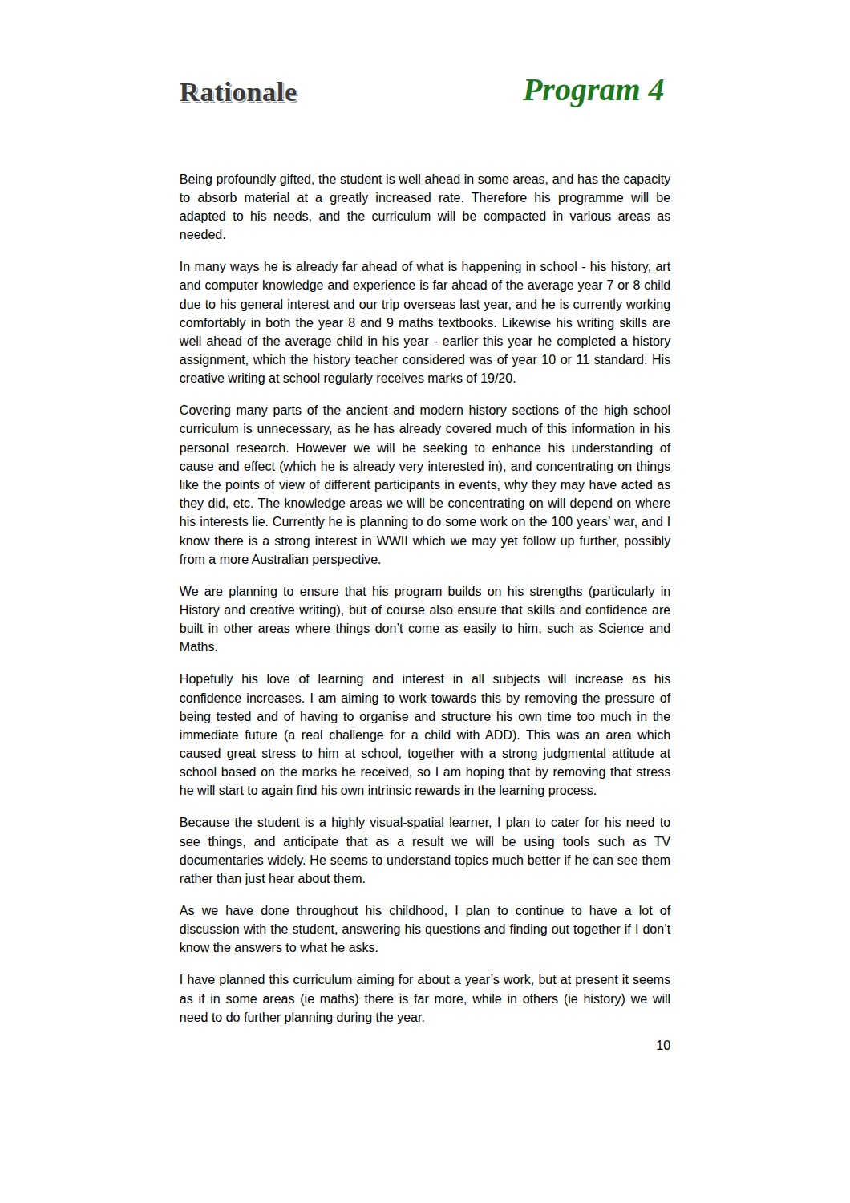Rationale
Program 4
Being profoundly gifted, the student is well ahead in some areas, and has the capacity to absorb material at a greatly increased rate. Therefore his programme will be adapted to his needs, and the curriculum will be compacted in various areas as needed.
In many ways he is already far ahead of what is happening in school - his history, art and computer knowledge and experience is far ahead of the average year 7 or 8 child due to his general interest and our trip overseas last year, and he is currently working comfortably in both the year 8 and 9 maths textbooks. Likewise his writing skills are well ahead of the average child in his year - earlier this year he completed a history assignment, which the history teacher considered was of year 10 or 11 standard. His creative writing at school regularly receives marks of 19/20.
Covering many parts of the ancient and modern history sections of the high school curriculum is unnecessary, as he has already covered much of this information in his personal research. However we will be seeking to enhance his understanding of cause and effect (which he is already very interested in), and concentrating on things like the points of view of different participants in events, why they may have acted as they did, etc. The knowledge areas we will be concentrating on will depend on where his interests lie. Currently he is planning to do some work on the 100 years’ war, and I know there is a strong interest in WWII which we may yet follow up further, possibly from a more Australian perspective.
We are planning to ensure that his program builds on his strengths (particularly in History and creative writing), but of course also ensure that skills and confidence are built in other areas where things don’t come as easily to him, such as Science and Maths.
Hopefully his love of learning and interest in all subjects will increase as his confidence increases. I am aiming to work towards this by removing the pressure of being tested and of having to organise and structure his own time too much in the immediate future (a real challenge for a child with ADD). This was an area which caused great stress to him at school, together with a strong judgmental attitude at school based on the marks he received, so I am hoping that by removing that stress he will start to again find his own intrinsic rewards in the learning process.
Because the student is a highly visual-spatial learner, I plan to cater for his need to see things, and anticipate that as a result we will be using tools such as TV documentaries widely. He seems to understand topics much better if he can see them rather than just hear about them.
As we have done throughout his childhood, I plan to continue to have a lot of discussion with the student, answering his questions and finding out together if I don’t know the answers to what he asks.
I have planned this curriculum aiming for about a year’s work, but at present it seems as if in some areas (ie maths) there is far more, while in others (ie history) we will need to do further planning during the year.
10